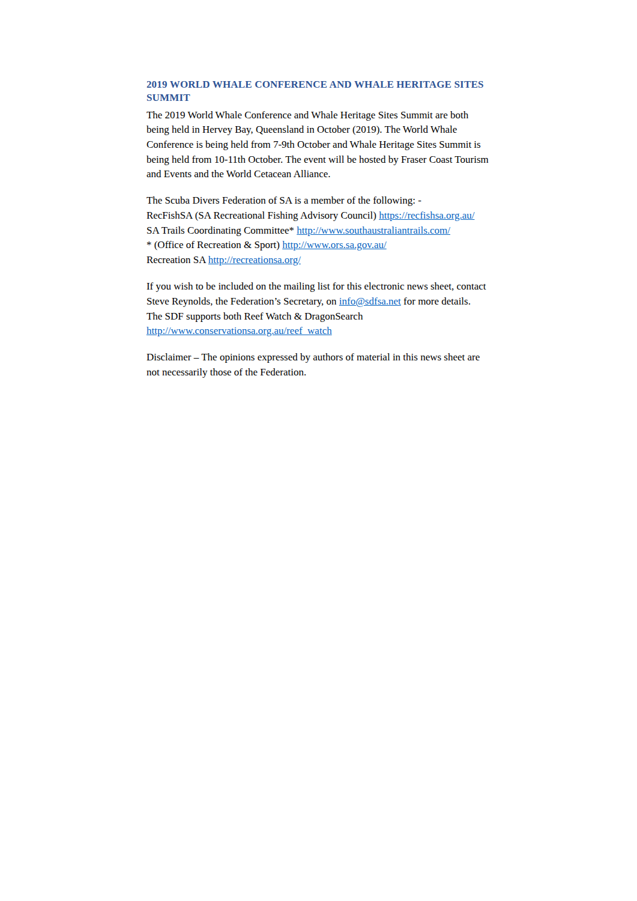2019 WORLD WHALE CONFERENCE AND WHALE HERITAGE SITES SUMMIT
The 2019 World Whale Conference and Whale Heritage Sites Summit are both being held in Hervey Bay, Queensland in October (2019). The World Whale Conference is being held from 7-9th October and Whale Heritage Sites Summit is being held from 10-11th October. The event will be hosted by Fraser Coast Tourism and Events and the World Cetacean Alliance.
The Scuba Divers Federation of SA is a member of the following: -
RecFishSA (SA Recreational Fishing Advisory Council) https://recfishsa.org.au/
SA Trails Coordinating Committee* http://www.southaustraliantrails.com/
* (Office of Recreation & Sport) http://www.ors.sa.gov.au/
Recreation SA http://recreationsa.org/
If you wish to be included on the mailing list for this electronic news sheet, contact Steve Reynolds, the Federation’s Secretary, on info@sdfsa.net for more details.
The SDF supports both Reef Watch & DragonSearch
http://www.conservationsa.org.au/reef_watch
Disclaimer – The opinions expressed by authors of material in this news sheet are not necessarily those of the Federation.